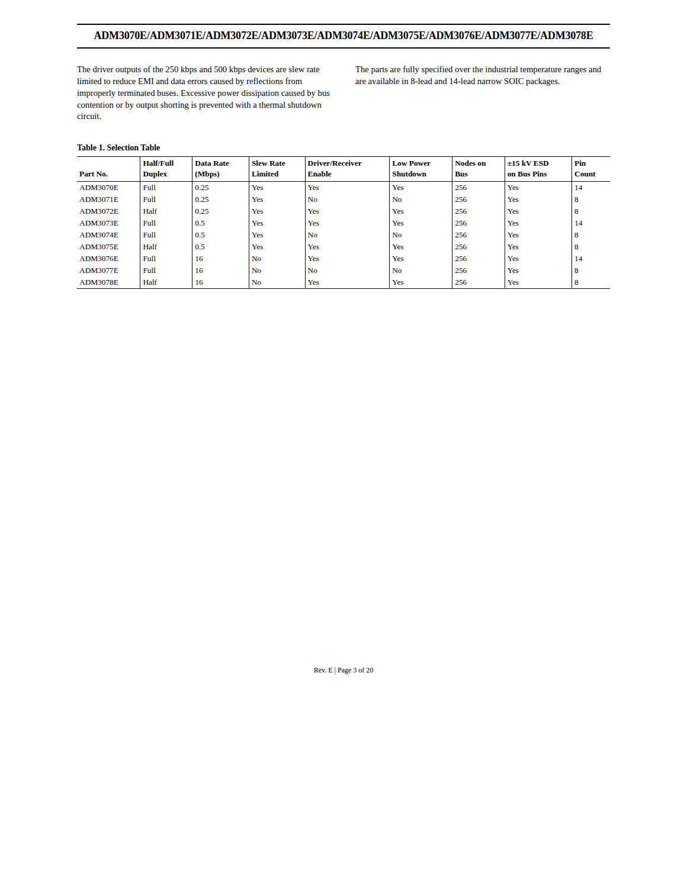ADM3070E/ADM3071E/ADM3072E/ADM3073E/ADM3074E/ADM3075E/ADM3076E/ADM3077E/ADM3078E
The driver outputs of the 250 kbps and 500 kbps devices are slew rate limited to reduce EMI and data errors caused by reflections from improperly terminated buses. Excessive power dissipation caused by bus contention or by output shorting is prevented with a thermal shutdown circuit.
The parts are fully specified over the industrial temperature ranges and are available in 8-lead and 14-lead narrow SOIC packages.
Table 1. Selection Table
| Part No. | Half/Full Duplex | Data Rate (Mbps) | Slew Rate Limited | Driver/Receiver Enable | Low Power Shutdown | Nodes on Bus | ±15 kV ESD on Bus Pins | Pin Count |
| --- | --- | --- | --- | --- | --- | --- | --- | --- |
| ADM3070E | Full | 0.25 | Yes | Yes | Yes | 256 | Yes | 14 |
| ADM3071E | Full | 0.25 | Yes | No | No | 256 | Yes | 8 |
| ADM3072E | Half | 0.25 | Yes | Yes | Yes | 256 | Yes | 8 |
| ADM3073E | Full | 0.5 | Yes | Yes | Yes | 256 | Yes | 14 |
| ADM3074E | Full | 0.5 | Yes | No | No | 256 | Yes | 8 |
| ADM3075E | Half | 0.5 | Yes | Yes | Yes | 256 | Yes | 8 |
| ADM3076E | Full | 16 | No | Yes | Yes | 256 | Yes | 14 |
| ADM3077E | Full | 16 | No | No | No | 256 | Yes | 8 |
| ADM3078E | Half | 16 | No | Yes | Yes | 256 | Yes | 8 |
Rev. E | Page 3 of 20